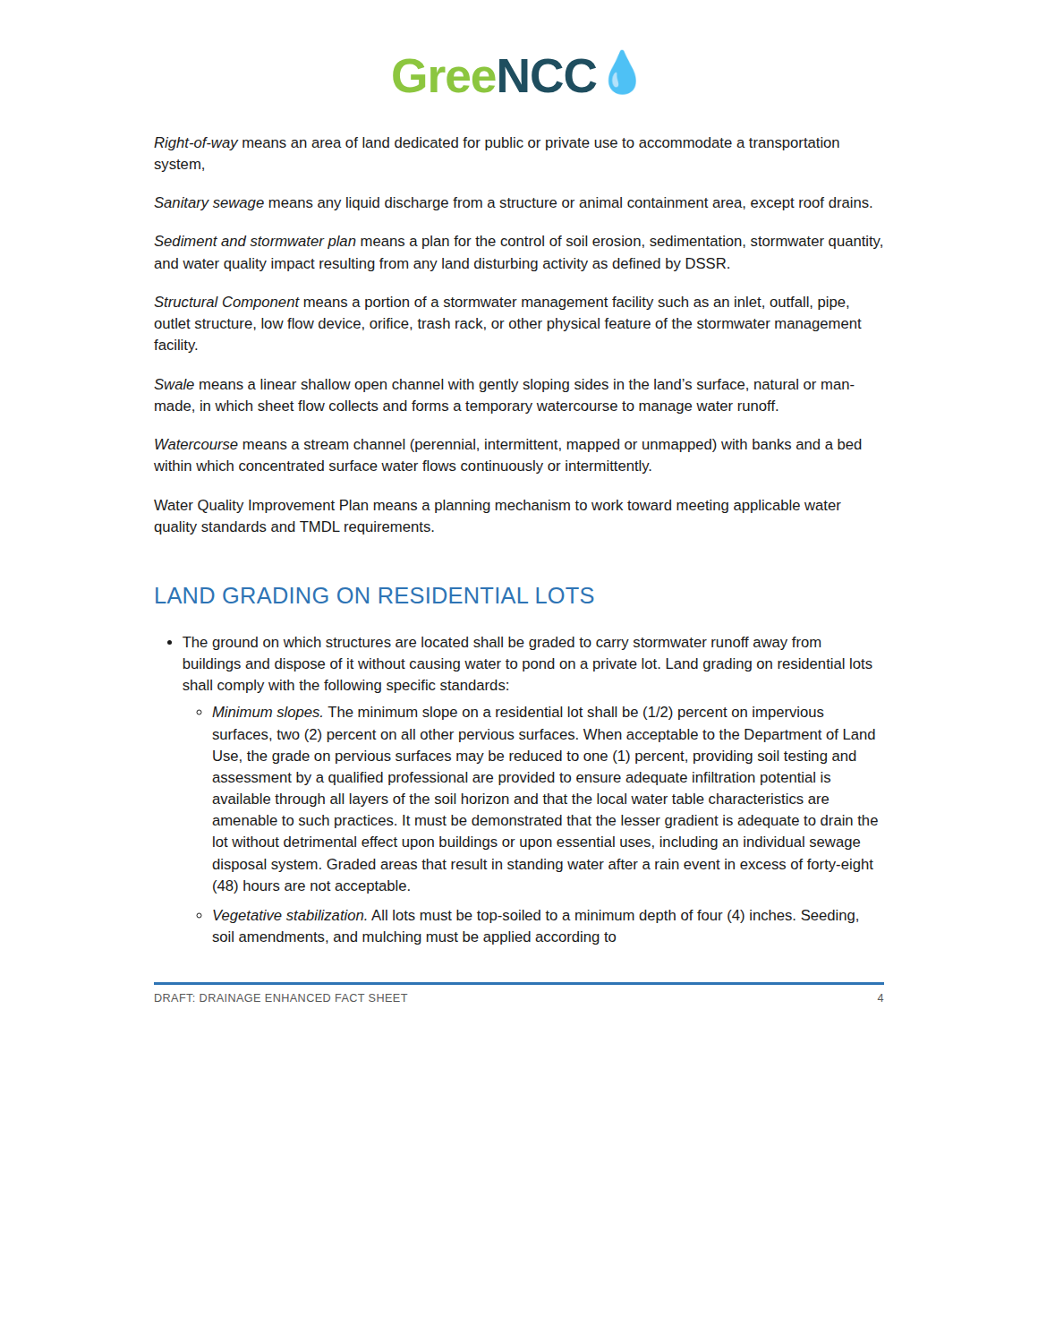Gree NCC💧
Right-of-way means an area of land dedicated for public or private use to accommodate a transportation system,
Sanitary sewage means any liquid discharge from a structure or animal containment area, except roof drains.
Sediment and stormwater plan means a plan for the control of soil erosion, sedimentation, stormwater quantity, and water quality impact resulting from any land disturbing activity as defined by DSSR.
Structural Component means a portion of a stormwater management facility such as an inlet, outfall, pipe, outlet structure, low flow device, orifice, trash rack, or other physical feature of the stormwater management facility.
Swale means a linear shallow open channel with gently sloping sides in the land’s surface, natural or man-made, in which sheet flow collects and forms a temporary watercourse to manage water runoff.
Watercourse means a stream channel (perennial, intermittent, mapped or unmapped) with banks and a bed within which concentrated surface water flows continuously or intermittently.
Water Quality Improvement Plan means a planning mechanism to work toward meeting applicable water quality standards and TMDL requirements.
LAND GRADING ON RESIDENTIAL LOTS
The ground on which structures are located shall be graded to carry stormwater runoff away from buildings and dispose of it without causing water to pond on a private lot. Land grading on residential lots shall comply with the following specific standards:
Minimum slopes. The minimum slope on a residential lot shall be (1/2) percent on impervious surfaces, two (2) percent on all other pervious surfaces. When acceptable to the Department of Land Use, the grade on pervious surfaces may be reduced to one (1) percent, providing soil testing and assessment by a qualified professional are provided to ensure adequate infiltration potential is available through all layers of the soil horizon and that the local water table characteristics are amenable to such practices. It must be demonstrated that the lesser gradient is adequate to drain the lot without detrimental effect upon buildings or upon essential uses, including an individual sewage disposal system. Graded areas that result in standing water after a rain event in excess of forty-eight (48) hours are not acceptable.
Vegetative stabilization. All lots must be top-soiled to a minimum depth of four (4) inches. Seeding, soil amendments, and mulching must be applied according to
DRAFT: DRAINAGE ENHANCED FACT SHEET 4